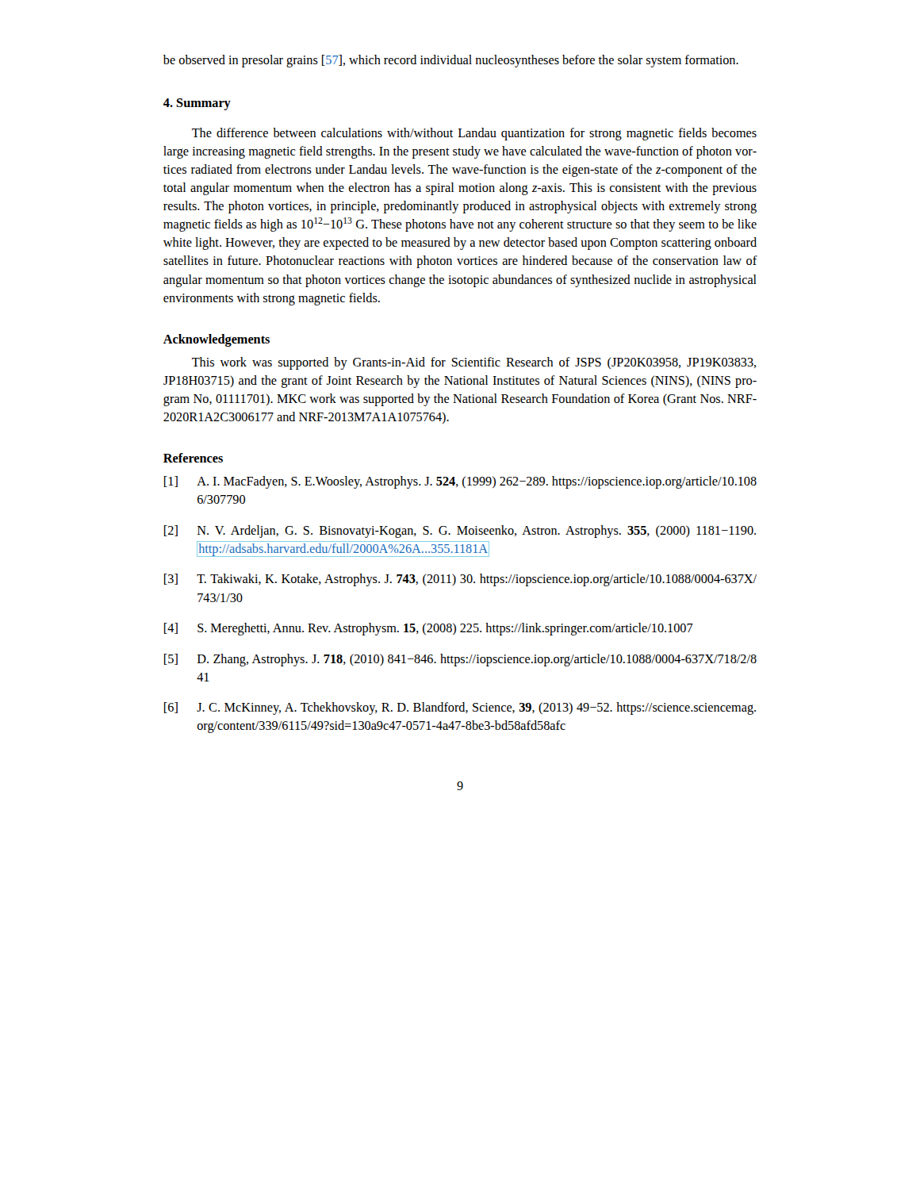be observed in presolar grains [57], which record individual nucleosyntheses before the solar system formation.
4. Summary
The difference between calculations with/without Landau quantization for strong magnetic fields becomes large increasing magnetic field strengths. In the present study we have calculated the wave-function of photon vortices radiated from electrons under Landau levels. The wave-function is the eigen-state of the z-component of the total angular momentum when the electron has a spiral motion along z-axis. This is consistent with the previous results. The photon vortices, in principle, predominantly produced in astrophysical objects with extremely strong magnetic fields as high as 1012−1013 G. These photons have not any coherent structure so that they seem to be like white light. However, they are expected to be measured by a new detector based upon Compton scattering onboard satellites in future. Photonuclear reactions with photon vortices are hindered because of the conservation law of angular momentum so that photon vortices change the isotopic abundances of synthesized nuclide in astrophysical environments with strong magnetic fields.
Acknowledgements
This work was supported by Grants-in-Aid for Scientific Research of JSPS (JP20K03958, JP19K03833, JP18H03715) and the grant of Joint Research by the National Institutes of Natural Sciences (NINS), (NINS program No, 01111701). MKC work was supported by the National Research Foundation of Korea (Grant Nos. NRF-2020R1A2C3006177 and NRF-2013M7A1A1075764).
References
A. I. MacFadyen, S. E.Woosley, Astrophys. J. 524, (1999) 262−289. https://iopscience.iop.org/article/10.1086/307790
N. V. Ardeljan, G. S. Bisnovatyi-Kogan, S. G. Moiseenko, Astron. Astrophys. 355, (2000) 1181−1190. http://adsabs.harvard.edu/full/2000A%26A...355.1181A
T. Takiwaki, K. Kotake, Astrophys. J. 743, (2011) 30. https://iopscience.iop.org/article/10.1088/0004-637X/743/1/30
S. Mereghetti, Annu. Rev. Astrophysm. 15, (2008) 225. https://link.springer.com/article/10.1007
D. Zhang, Astrophys. J. 718, (2010) 841−846. https://iopscience.iop.org/article/10.1088/0004-637X/718/2/841
J. C. McKinney, A. Tchekhovskoy, R. D. Blandford, Science, 39, (2013) 49−52. https://science.sciencemag.org/content/339/6115/49?sid=130a9c47-0571-4a47-8be3-bd58afd58afc
9